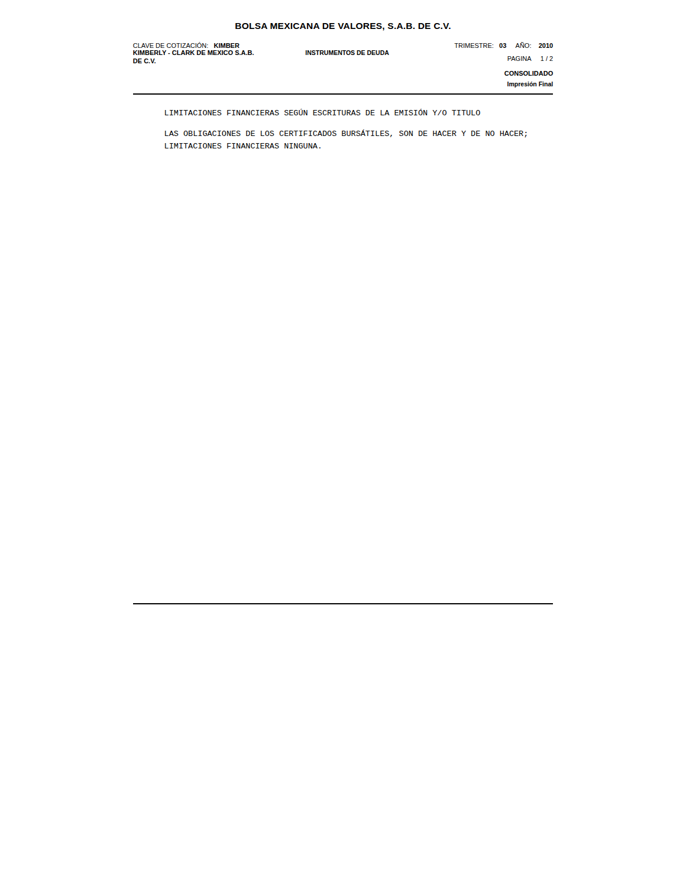BOLSA MEXICANA DE VALORES, S.A.B. DE C.V.
| CLAVE DE COTIZACIÓN: KIMBER | | TRIMESTRE: 03 AÑO: 2010 |
| KIMBERLY - CLARK DE MEXICO S.A.B. DE C.V. | INSTRUMENTOS DE DEUDA | PAGINA 1 / 2 |
| | | CONSOLIDADO Impresión Final |
LIMITACIONES FINANCIERAS SEGÚN ESCRITURAS DE LA EMISIÓN Y/O TITULO
LAS OBLIGACIONES DE LOS CERTIFICADOS BURSÁTILES, SON DE HACER Y DE NO HACER;
LIMITACIONES FINANCIERAS NINGUNA.